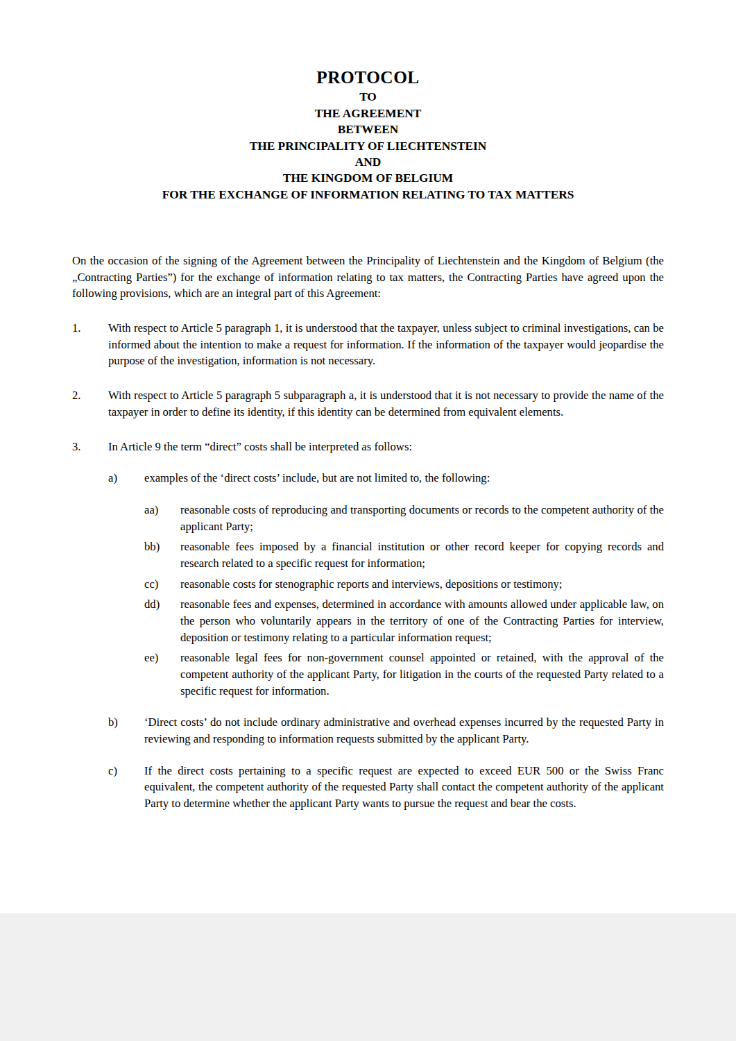PROTOCOL
TO
THE AGREEMENT
BETWEEN
THE PRINCIPALITY OF LIECHTENSTEIN
AND
THE KINGDOM OF BELGIUM
FOR THE EXCHANGE OF INFORMATION RELATING TO TAX MATTERS
On the occasion of the signing of the Agreement between the Principality of Liechtenstein and the Kingdom of Belgium (the „Contracting Parties”) for the exchange of information relating to tax matters, the Contracting Parties have agreed upon the following provisions, which are an integral part of this Agreement:
1. With respect to Article 5 paragraph 1, it is understood that the taxpayer, unless subject to criminal investigations, can be informed about the intention to make a request for information. If the information of the taxpayer would jeopardise the purpose of the investigation, information is not necessary.
2. With respect to Article 5 paragraph 5 subparagraph a, it is understood that it is not necessary to provide the name of the taxpayer in order to define its identity, if this identity can be determined from equivalent elements.
3.
In Article 9 the term “direct” costs shall be interpreted as follows:
a) examples of the ‘direct costs’ include, but are not limited to, the following:
aa) reasonable costs of reproducing and transporting documents or records to the competent authority of the applicant Party;
bb) reasonable fees imposed by a financial institution or other record keeper for copying records and research related to a specific request for information;
cc) reasonable costs for stenographic reports and interviews, depositions or testimony;
dd) reasonable fees and expenses, determined in accordance with amounts allowed under applicable law, on the person who voluntarily appears in the territory of one of the Contracting Parties for interview, deposition or testimony relating to a particular information request;
ee) reasonable legal fees for non-government counsel appointed or retained, with the approval of the competent authority of the applicant Party, for litigation in the courts of the requested Party related to a specific request for information.
b) ‘Direct costs’ do not include ordinary administrative and overhead expenses incurred by the requested Party in reviewing and responding to information requests submitted by the applicant Party.
c) If the direct costs pertaining to a specific request are expected to exceed EUR 500 or the Swiss Franc equivalent, the competent authority of the requested Party shall contact the competent authority of the applicant Party to determine whether the applicant Party wants to pursue the request and bear the costs.